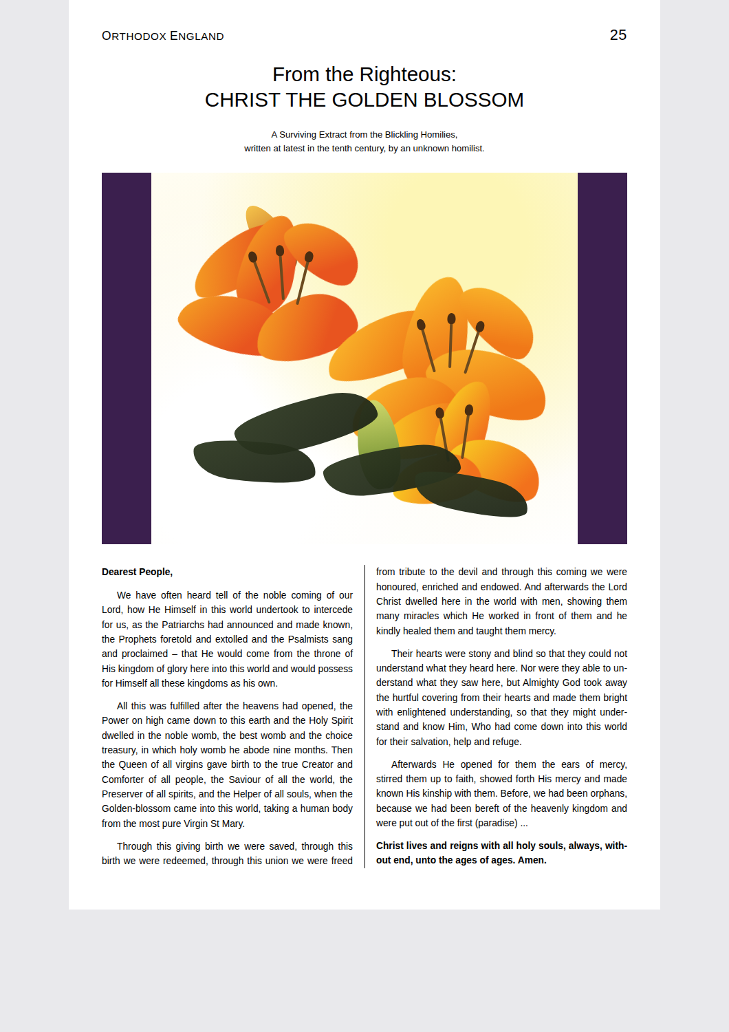ORTHODOX ENGLAND
25
From the Righteous: Christ the Golden Blossom
A Surviving Extract from the Blickling Homilies,
written at latest in the tenth century, by an unknown homilist.
Dearest People,
We have often heard tell of the noble coming of our Lord, how He Himself in this world undertook to intercede for us, as the Patriarchs had announced and made known, the Prophets foretold and extolled and the Psalmists sang and proclaimed – that He would come from the throne of His kingdom of glory here into this world and would possess for Himself all these kingdoms as his own.
All this was fulfilled after the heavens had opened, the Power on high came down to this earth and the Holy Spirit dwelled in the noble womb, the best womb and the choice treasury, in which holy womb he abode nine months. Then the Queen of all virgins gave birth to the true Creator and Comforter of all people, the Saviour of all the world, the Preserver of all spirits, and the Helper of all souls, when the Golden-blossom came into this world, taking a human body from the most pure Virgin St Mary.
Through this giving birth we were saved, through this birth we were redeemed, through this union we were freed from tribute to the devil and through this coming we were honoured, enriched and endowed. And afterwards the Lord Christ dwelled here in the world with men, showing them many miracles which He worked in front of them and he kindly healed them and taught them mercy.
Their hearts were stony and blind so that they could not understand what they heard here. Nor were they able to understand what they saw here, but Almighty God took away the hurtful covering from their hearts and made them bright with enlightened understanding, so that they might understand and know Him, Who had come down into this world for their salvation, help and refuge.
Afterwards He opened for them the ears of mercy, stirred them up to faith, showed forth His mercy and made known His kinship with them. Before, we had been orphans, because we had been bereft of the heavenly kingdom and were put out of the first (paradise) ...
Christ lives and reigns with all holy souls, always, without end, unto the ages of ages. Amen.